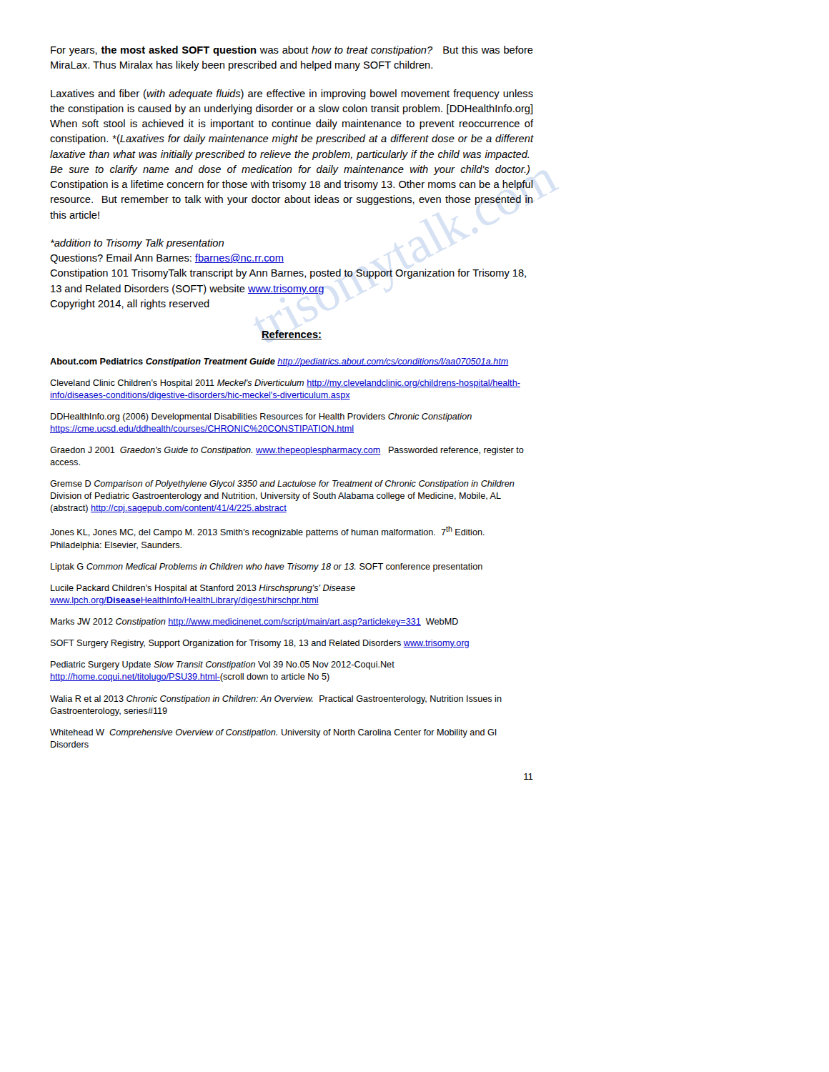trisomytalk.com
For years, the most asked SOFT question was about how to treat constipation? But this was before MiraLax. Thus Miralax has likely been prescribed and helped many SOFT children.
Laxatives and fiber (with adequate fluids) are effective in improving bowel movement frequency unless the constipation is caused by an underlying disorder or a slow colon transit problem. [DDHealthInfo.org] When soft stool is achieved it is important to continue daily maintenance to prevent reoccurrence of constipation. *(Laxatives for daily maintenance might be prescribed at a different dose or be a different laxative than what was initially prescribed to relieve the problem, particularly if the child was impacted. Be sure to clarify name and dose of medication for daily maintenance with your child's doctor.) Constipation is a lifetime concern for those with trisomy 18 and trisomy 13. Other moms can be a helpful resource. But remember to talk with your doctor about ideas or suggestions, even those presented in this article!
*addition to Trisomy Talk presentation
Questions? Email Ann Barnes: fbarnes@nc.rr.com
Constipation 101 TrisomyTalk transcript by Ann Barnes, posted to Support Organization for Trisomy 18, 13 and Related Disorders (SOFT) website www.trisomy.org
Copyright 2014, all rights reserved
References:
About.com Pediatrics Constipation Treatment Guide http://pediatrics.about.com/cs/conditions/l/aa070501a.htm
Cleveland Clinic Children's Hospital 2011 Meckel's Diverticulum http://my.clevelandclinic.org/childrens-hospital/health-info/diseases-conditions/digestive-disorders/hic-meckel's-diverticulum.aspx
DDHealthInfo.org (2006) Developmental Disabilities Resources for Health Providers Chronic Constipation https://cme.ucsd.edu/ddhealth/courses/CHRONIC%20CONSTIPATION.html
Graedon J 2001 Graedon's Guide to Constipation. www.thepeoplespharmacy.com Passworded reference, register to access.
Gremse D Comparison of Polyethylene Glycol 3350 and Lactulose for Treatment of Chronic Constipation in Children Division of Pediatric Gastroenterology and Nutrition, University of South Alabama college of Medicine, Mobile, AL (abstract) http://cpj.sagepub.com/content/41/4/225.abstract
Jones KL, Jones MC, del Campo M. 2013 Smith's recognizable patterns of human malformation. 7th Edition. Philadelphia: Elsevier, Saunders.
Liptak G Common Medical Problems in Children who have Trisomy 18 or 13. SOFT conference presentation
Lucile Packard Children's Hospital at Stanford 2013 Hirschsprung's' Disease
www.lpch.org/Disease HealthInfo/HealthLibrary/digest/hirschpr.html
Marks JW 2012 Constipation http://www.medicinenet.com/script/main/art.asp?articlekey=331 WebMD
SOFT Surgery Registry, Support Organization for Trisomy 18, 13 and Related Disorders www.trisomy.org
Pediatric Surgery Update Slow Transit Constipation Vol 39 No.05 Nov 2012-Coqui.Net
http://home.coqui.net/titolugo/PSU39.html-(scroll down to article No 5)
Walia R et al 2013 Chronic Constipation in Children: An Overview. Practical Gastroenterology, Nutrition Issues in Gastroenterology, series#119
Whitehead W Comprehensive Overview of Constipation. University of North Carolina Center for Mobility and GI Disorders
11